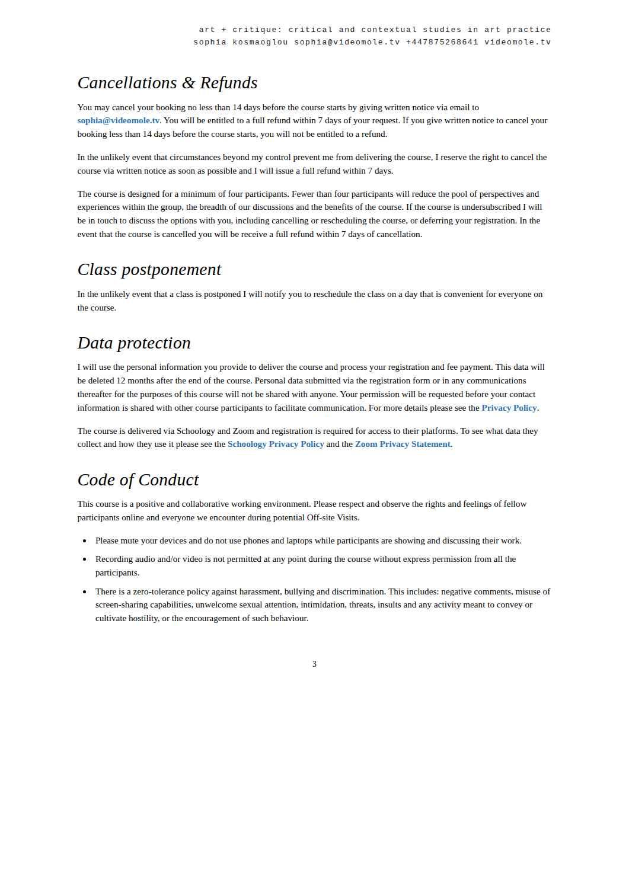art + critique: critical and contextual studies in art practice
sophia kosmaoglou sophia@videomole.tv +447875268641 videomole.tv
Cancellations & Refunds
You may cancel your booking no less than 14 days before the course starts by giving written notice via email to sophia@videomole.tv. You will be entitled to a full refund within 7 days of your request. If you give written notice to cancel your booking less than 14 days before the course starts, you will not be entitled to a refund.
In the unlikely event that circumstances beyond my control prevent me from delivering the course, I reserve the right to cancel the course via written notice as soon as possible and I will issue a full refund within 7 days.
The course is designed for a minimum of four participants. Fewer than four participants will reduce the pool of perspectives and experiences within the group, the breadth of our discussions and the benefits of the course. If the course is undersubscribed I will be in touch to discuss the options with you, including cancelling or rescheduling the course, or deferring your registration. In the event that the course is cancelled you will be receive a full refund within 7 days of cancellation.
Class postponement
In the unlikely event that a class is postponed I will notify you to reschedule the class on a day that is convenient for everyone on the course.
Data protection
I will use the personal information you provide to deliver the course and process your registration and fee payment. This data will be deleted 12 months after the end of the course. Personal data submitted via the registration form or in any communications thereafter for the purposes of this course will not be shared with anyone. Your permission will be requested before your contact information is shared with other course participants to facilitate communication. For more details please see the Privacy Policy.
The course is delivered via Schoology and Zoom and registration is required for access to their platforms. To see what data they collect and how they use it please see the Schoology Privacy Policy and the Zoom Privacy Statement.
Code of Conduct
This course is a positive and collaborative working environment. Please respect and observe the rights and feelings of fellow participants online and everyone we encounter during potential Off-site Visits.
Please mute your devices and do not use phones and laptops while participants are showing and discussing their work.
Recording audio and/or video is not permitted at any point during the course without express permission from all the participants.
There is a zero-tolerance policy against harassment, bullying and discrimination. This includes: negative comments, misuse of screen-sharing capabilities, unwelcome sexual attention, intimidation, threats, insults and any activity meant to convey or cultivate hostility, or the encouragement of such behaviour.
3